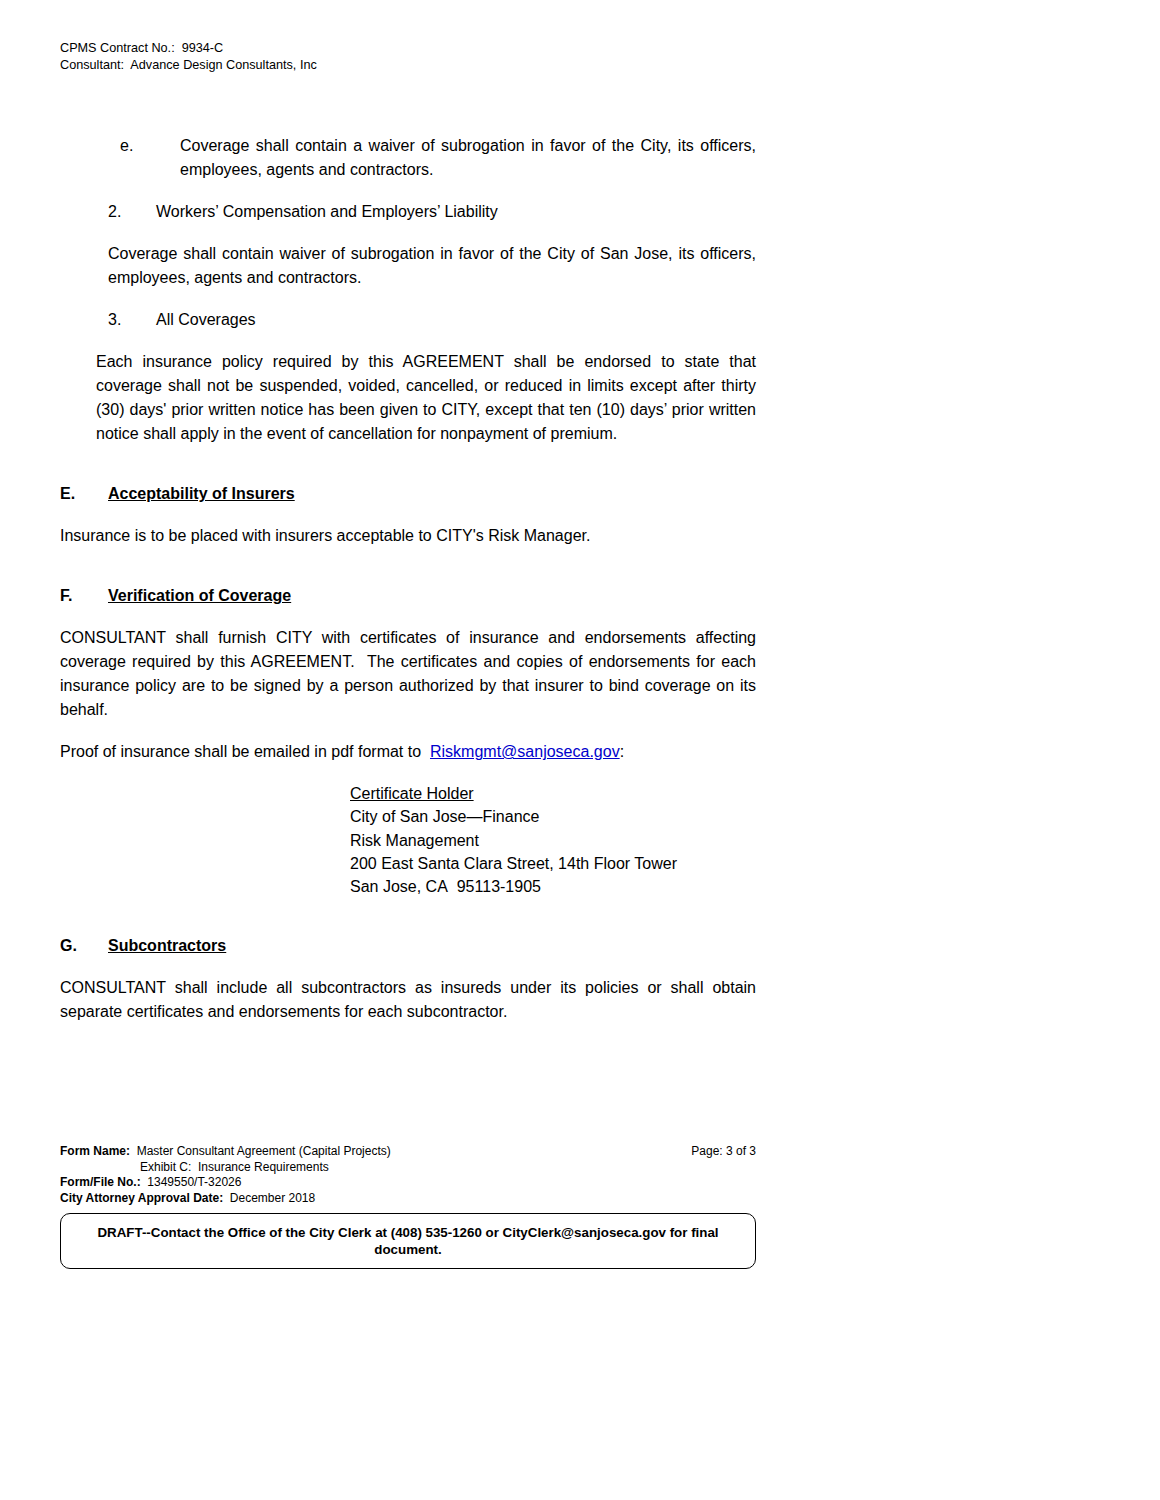CPMS Contract No.: 9934-C
Consultant: Advance Design Consultants, Inc
e.
Coverage shall contain a waiver of subrogation in favor of the City, its officers, employees, agents and contractors.
2.
Workers’ Compensation and Employers’ Liability
Coverage shall contain waiver of subrogation in favor of the City of San Jose, its officers, employees, agents and contractors.
3.
All Coverages
Each insurance policy required by this AGREEMENT shall be endorsed to state that coverage shall not be suspended, voided, cancelled, or reduced in limits except after thirty (30) days' prior written notice has been given to CITY, except that ten (10) days’ prior written notice shall apply in the event of cancellation for nonpayment of premium.
E.
Acceptability of Insurers
Insurance is to be placed with insurers acceptable to CITY's Risk Manager.
F.
Verification of Coverage
CONSULTANT shall furnish CITY with certificates of insurance and endorsements affecting coverage required by this AGREEMENT. The certificates and copies of endorsements for each insurance policy are to be signed by a person authorized by that insurer to bind coverage on its behalf.
Proof of insurance shall be emailed in pdf format to Riskmgmt@sanjoseca.gov:
Certificate Holder
City of San Jose—Finance
Risk Management
200 East Santa Clara Street, 14th Floor Tower
San Jose, CA 95113-1905
G.
Subcontractors
CONSULTANT shall include all subcontractors as insureds under its policies or shall obtain separate certificates and endorsements for each subcontractor.
Page: 3 of 3
Form Name: Master Consultant Agreement (Capital Projects)
Exhibit C: Insurance Requirements
Form/File No.: 1349550/T-32026
City Attorney Approval Date: December 2018
DRAFT--Contact the Office of the City Clerk at (408) 535-1260 or CityClerk@sanjoseca.gov for final document.